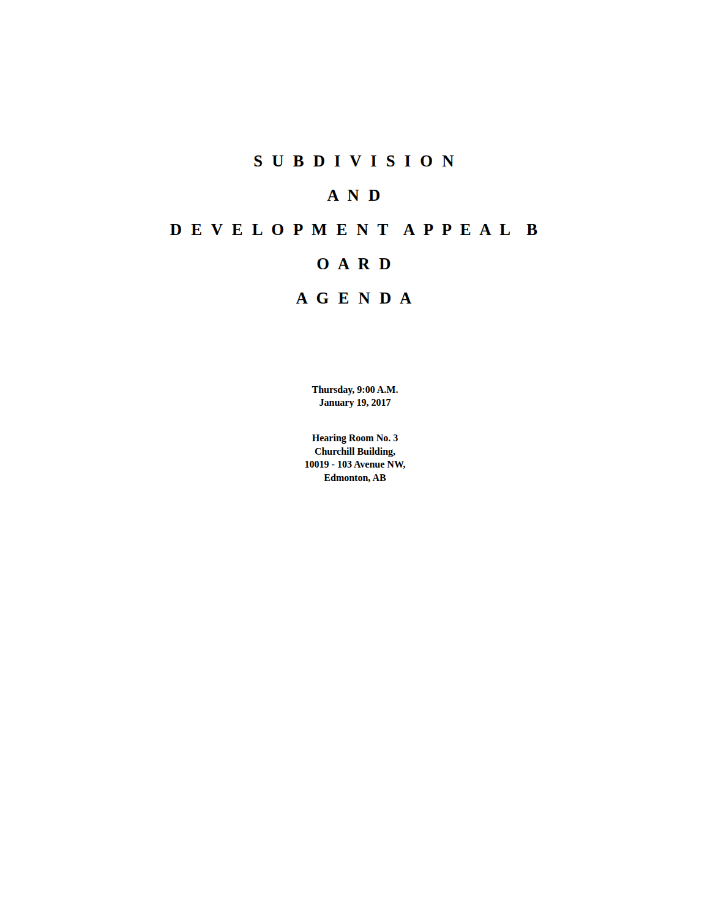S U B D I V I S I O N
A N D
D E V E L O P M E N T A P P E A L B O A R D
A G E N D A
Thursday, 9:00 A.M.
January 19, 2017
Hearing Room No. 3
Churchill Building,
10019 - 103 Avenue NW,
Edmonton, AB